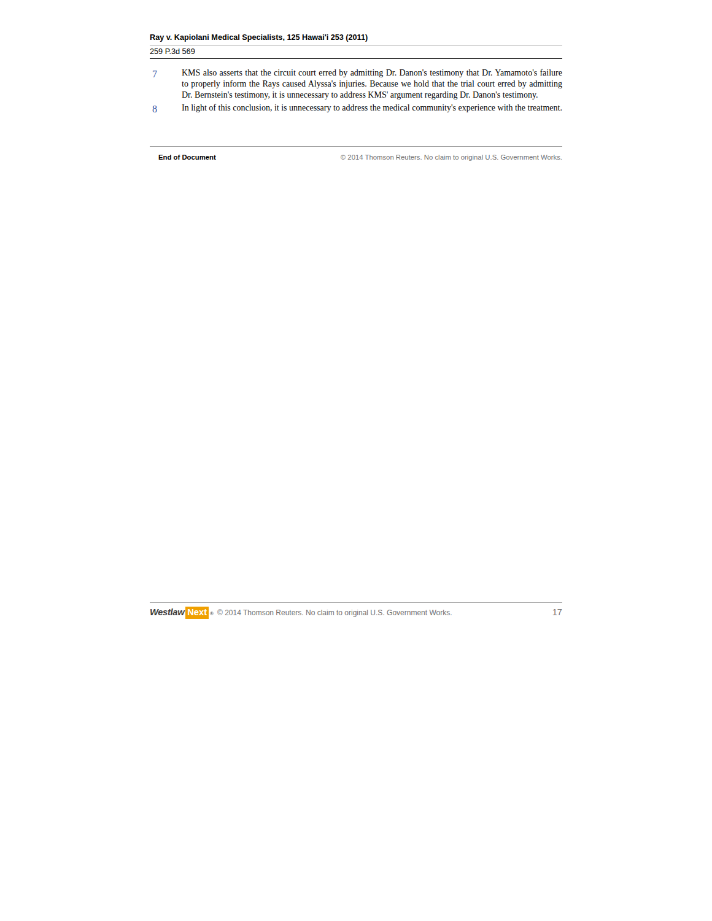Ray v. Kapiolani Medical Specialists, 125 Hawai'i 253 (2011)
259 P.3d 569
7
KMS also asserts that the circuit court erred by admitting Dr. Danon's testimony that Dr. Yamamoto's failure to properly inform the Rays caused Alyssa's injuries. Because we hold that the trial court erred by admitting Dr. Bernstein's testimony, it is unnecessary to address KMS' argument regarding Dr. Danon's testimony.
8
In light of this conclusion, it is unnecessary to address the medical community's experience with the treatment.
End of Document
© 2014 Thomson Reuters. No claim to original U.S. Government Works.
Westlaw Next® © 2014 Thomson Reuters. No claim to original U.S. Government Works.
17